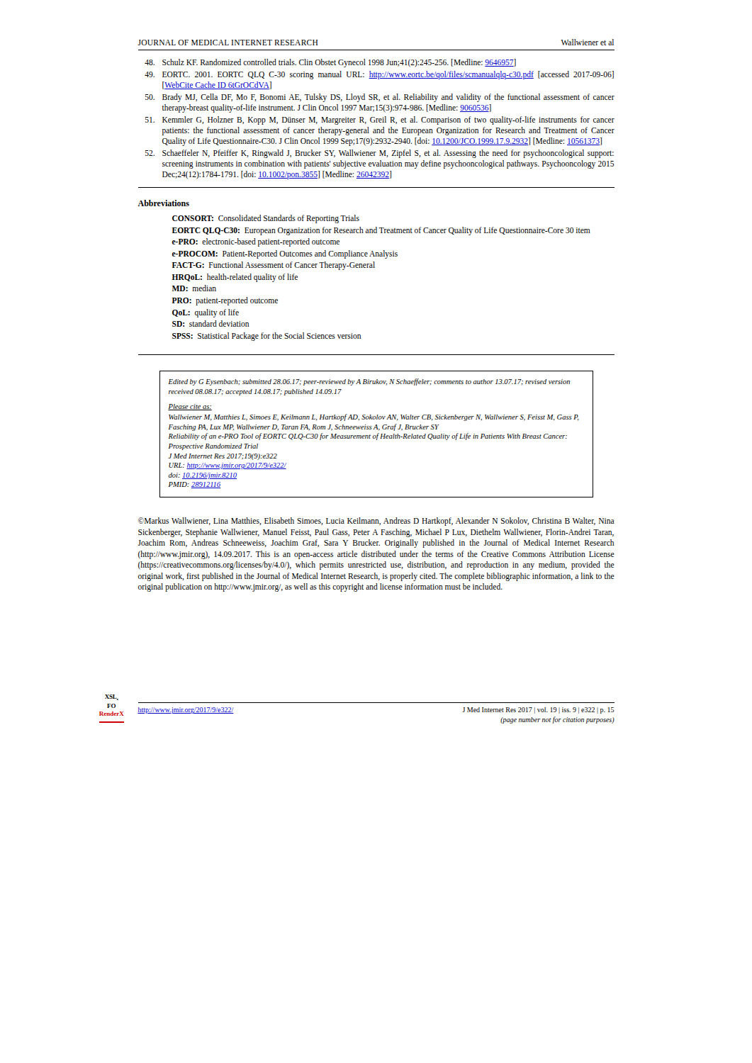JOURNAL OF MEDICAL INTERNET RESEARCH Wallwiener et al
48. Schulz KF. Randomized controlled trials. Clin Obstet Gynecol 1998 Jun;41(2):245-256. [Medline: 9646957]
49. EORTC. 2001. EORTC QLQ C-30 scoring manual URL: http://www.eortc.be/qol/files/scmanualqlq-c30.pdf [accessed 2017-09-06] [WebCite Cache ID 6tGrOCdVA]
50. Brady MJ, Cella DF, Mo F, Bonomi AE, Tulsky DS, Lloyd SR, et al. Reliability and validity of the functional assessment of cancer therapy-breast quality-of-life instrument. J Clin Oncol 1997 Mar;15(3):974-986. [Medline: 9060536]
51. Kemmler G, Holzner B, Kopp M, Dünser M, Margreiter R, Greil R, et al. Comparison of two quality-of-life instruments for cancer patients: the functional assessment of cancer therapy-general and the European Organization for Research and Treatment of Cancer Quality of Life Questionnaire-C30. J Clin Oncol 1999 Sep;17(9):2932-2940. [doi: 10.1200/JCO.1999.17.9.2932] [Medline: 10561373]
52. Schaeffeler N, Pfeiffer K, Ringwald J, Brucker SY, Wallwiener M, Zipfel S, et al. Assessing the need for psychooncological support: screening instruments in combination with patients' subjective evaluation may define psychooncological pathways. Psychooncology 2015 Dec;24(12):1784-1791. [doi: 10.1002/pon.3855] [Medline: 26042392]
Abbreviations
CONSORT: Consolidated Standards of Reporting Trials
EORTC QLQ-C30: European Organization for Research and Treatment of Cancer Quality of Life Questionnaire-Core 30 item
e-PRO: electronic-based patient-reported outcome
e-PROCOM: Patient-Reported Outcomes and Compliance Analysis
FACT-G: Functional Assessment of Cancer Therapy-General
HRQoL: health-related quality of life
MD: median
PRO: patient-reported outcome
QoL: quality of life
SD: standard deviation
SPSS: Statistical Package for the Social Sciences version
Edited by G Eysenbach; submitted 28.06.17; peer-reviewed by A Birukov, N Schaeffeler; comments to author 13.07.17; revised version received 08.08.17; accepted 14.08.17; published 14.09.17
Please cite as:
Wallwiener M, Matthies L, Simoes E, Keilmann L, Hartkopf AD, Sokolov AN, Walter CB, Sickenberger N, Wallwiener S, Feisst M, Gass P, Fasching PA, Lux MP, Wallwiener D, Taran FA, Rom J, Schneeweiss A, Graf J, Brucker SY
Reliability of an e-PRO Tool of EORTC QLQ-C30 for Measurement of Health-Related Quality of Life in Patients With Breast Cancer: Prospective Randomized Trial
J Med Internet Res 2017;19(9):e322
URL: http://www.jmir.org/2017/9/e322/
doi: 10.2196/jmir.8210
PMID: 28912116
©Markus Wallwiener, Lina Matthies, Elisabeth Simoes, Lucia Keilmann, Andreas D Hartkopf, Alexander N Sokolov, Christina B Walter, Nina Sickenberger, Stephanie Wallwiener, Manuel Feisst, Paul Gass, Peter A Fasching, Michael P Lux, Diethelm Wallwiener, Florin-Andrei Taran, Joachim Rom, Andreas Schneeweiss, Joachim Graf, Sara Y Brucker. Originally published in the Journal of Medical Internet Research (http://www.jmir.org), 14.09.2017. This is an open-access article distributed under the terms of the Creative Commons Attribution License (https://creativecommons.org/licenses/by/4.0/), which permits unrestricted use, distribution, and reproduction in any medium, provided the original work, first published in the Journal of Medical Internet Research, is properly cited. The complete bibliographic information, a link to the original publication on http://www.jmir.org/, as well as this copyright and license information must be included.
XSL•
FO
RenderX
http://www.jmir.org/2017/9/e322/
J Med Internet Res 2017 | vol. 19 | iss. 9 | e322 | p. 15
(page number not for citation purposes)